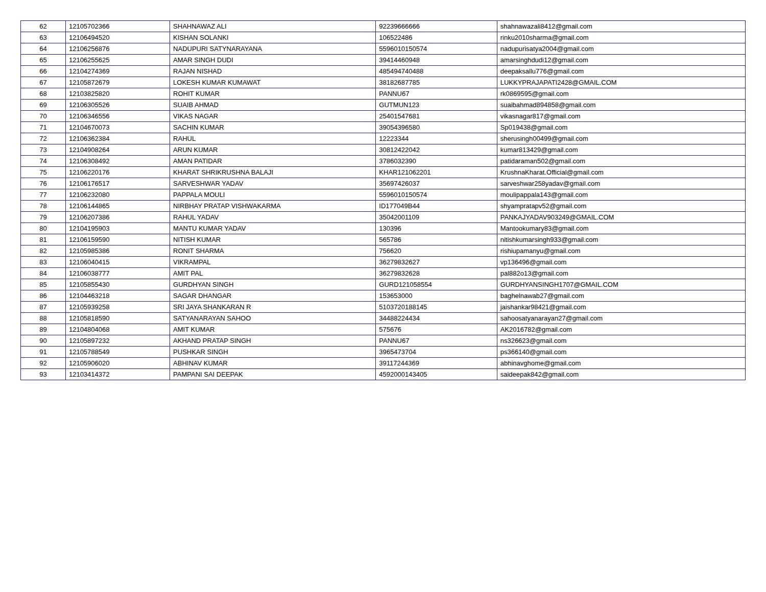| 62 | 12105702366 | SHAHNAWAZ ALI | 92239666666 | shahnawazali8412@gmail.com |
| 63 | 12106494520 | KISHAN SOLANKI | 106522486 | rinku2010sharma@gmail.com |
| 64 | 12106256876 | NADUPURI SATYNARAYANA | 5596010150574 | nadupurisatya2004@gmail.com |
| 65 | 12106255625 | AMAR SINGH DUDI | 39414460948 | amarsinghdudi12@gmail.com |
| 66 | 12104274369 | RAJAN NISHAD | 485494740488 | deepaksallu776@gmail.com |
| 67 | 12105872679 | LOKESH KUMAR KUMAWAT | 38182687785 | LUKKYPRAJAPATI2428@GMAIL.COM |
| 68 | 12103825820 | ROHIT KUMAR | PANNU67 | rk0869595@gmail.com |
| 69 | 12106305526 | SUAIB AHMAD | GUTMUN123 | suaibahmad894858@gmail.com |
| 70 | 12106346556 | VIKAS NAGAR | 25401547681 | vikasnagar817@gmail.com |
| 71 | 12104670073 | SACHIN KUMAR | 39054396580 | Sp019438@gmail.com |
| 72 | 12106362384 | RAHUL | 12223344 | sherusingh00499@gmail.com |
| 73 | 12104908264 | ARUN KUMAR | 30812422042 | kumar813429@gmail.com |
| 74 | 12106308492 | AMAN PATIDAR | 3786032390 | patidaraman502@gmail.com |
| 75 | 12106220176 | KHARAT SHRIKRUSHNA BALAJI | KHAR121062201 | KrushnaKharat.Official@gmail.com |
| 76 | 12106176517 | SARVESHWAR YADAV | 35697426037 | sarveshwar258yadav@gmail.com |
| 77 | 12106232080 | PAPPALA MOULI | 5596010150574 | moulipappala143@gmail.com |
| 78 | 12106144865 | NIRBHAY PRATAP VISHWAKARMA | ID177049B44 | shyampratapv52@gmail.com |
| 79 | 12106207386 | RAHUL YADAV | 35042001109 | PANKAJYADAV903249@GMAIL.COM |
| 80 | 12104195903 | MANTU KUMAR YADAV | 130396 | Mantookumary83@gmail.com |
| 81 | 12106159590 | NITISH KUMAR | 565786 | nitishkumarsingh933@gmail.com |
| 82 | 12105985386 | RONIT SHARMA | 756620 | rishiupamanyu@gmail.com |
| 83 | 12106040415 | VIKRAMPAL | 36279832627 | vp136496@gmail.com |
| 84 | 12106038777 | AMIT PAL | 36279832628 | pal882o13@gmail.com |
| 85 | 12105855430 | GURDHYAN SINGH | GURD121058554 | GURDHYANSINGH1707@GMAIL.COM |
| 86 | 12104463218 | SAGAR DHANGAR | 153653000 | baghelnawab27@gmail.com |
| 87 | 12105939258 | SRI JAYA SHANKARAN R | 5103720188145 | jaishankar98421@gmail.com |
| 88 | 12105818590 | SATYANARAYAN SAHOO | 34488224434 | sahoosatyanarayan27@gmail.com |
| 89 | 12104804068 | AMIT KUMAR | 575676 | AK2016782@gmail.com |
| 90 | 12105897232 | AKHAND PRATAP SINGH | PANNU67 | ns326623@gmail.com |
| 91 | 12105788549 | PUSHKAR SINGH | 3965473704 | ps366140@gmail.com |
| 92 | 12105906020 | ABHINAV KUMAR | 39117244369 | abhinavghome@gmail.com |
| 93 | 12103414372 | PAMPANI SAI DEEPAK | 4592000143405 | saideepak842@gmail.com |